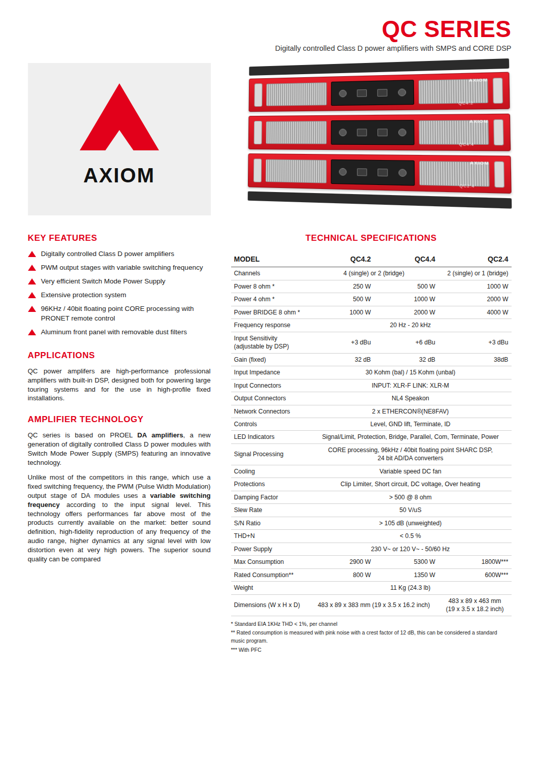QC SERIES
Digitally controlled Class D power amplifiers with SMPS and CORE DSP
AXIOM
AXIOM QC4.2
AXIOM QC4.4
AXIOM QC2.4
Key features
Digitally controlled Class D power amplifiers
PWM output stages with variable switching frequency
Very efficient Switch Mode Power Supply
Extensive protection system
96KHz / 40bit floating point CORE processing with PRONET remote control
Aluminum front panel with removable dust filters
Applications
QC power amplifers are high-performance professional amplifiers with built-in DSP, designed both for powering large touring systems and for the use in high-profile fixed installations.
Amplifier technology
QC series is based on PROEL DA amplifiers, a new generation of digitally controlled Class D power modules with Switch Mode Power Supply (SMPS) featuring an innovative technology.
Unlike most of the competitors in this range, which use a fixed switching frequency, the PWM (Pulse Width Modulation) output stage of DA modules uses a variable switching frequency according to the input signal level. This technology offers performances far above most of the products currently available on the market: better sound definition, high-fidelity reproduction of any frequency of the audio range, higher dynamics at any signal level with low distortion even at very high powers. The superior sound quality can be compared
Technical specifications
| MODEL | QC4.2 | QC4.4 | QC2.4 |
| --- | --- | --- | --- |
| Channels | 4 (single) or 2 (bridge) | 2 (single) or 1 (bridge) |
| Power 8 ohm * | 250 W | 500 W | 1000 W |
| Power 4 ohm * | 500 W | 1000 W | 2000 W |
| Power BRIDGE 8 ohm * | 1000 W | 2000 W | 4000 W |
| Frequency response | 20 Hz - 20 kHz |
| Input Sensitivity (adjustable by DSP) | +3 dBu | +6 dBu | +3 dBu |
| Gain (fixed) | 32 dB | 32 dB | 38dB |
| Input Impedance | 30 Kohm (bal) / 15 Kohm (unbal) |
| Input Connectors | INPUT: XLR-F LINK: XLR-M |
| Output Connectors | NL4 Speakon |
| Network Connectors | 2 x ETHERCON®(NE8FAV) |
| Controls | Level, GND lift, Terminate, ID |
| LED Indicators | Signal/Limit, Protection, Bridge, Parallel, Com, Terminate, Power |
| Signal Processing | CORE processing, 96kHz / 40bit floating point SHARC DSP, 24 bit AD/DA converters |
| Cooling | Variable speed DC fan |
| Protections | Clip Limiter, Short circuit, DC voltage, Over heating |
| Damping Factor | > 500 @ 8 ohm |
| Slew Rate | 50 V/uS |
| S/N Ratio | > 105 dB (unweighted) |
| THD+N | < 0.5 % |
| Power Supply | 230 V~ or 120 V~ - 50/60 Hz |
| Max Consumption | 2900 W | 5300 W | 1800W*** |
| Rated Consumption** | 800 W | 1350 W | 600W*** |
| Weight | 11 Kg (24.3 lb) |
| Dimensions (W x H x D) | 483 x 89 x 383 mm (19 x 3.5 x 16.2 inch) | 483 x 89 x 463 mm (19 x 3.5 x 18.2 inch) |
* Standard EIA 1KHz THD < 1%, per channel
** Rated consumption is measured with pink noise with a crest factor of 12 dB, this can be considered a standard music program.
*** With PFC